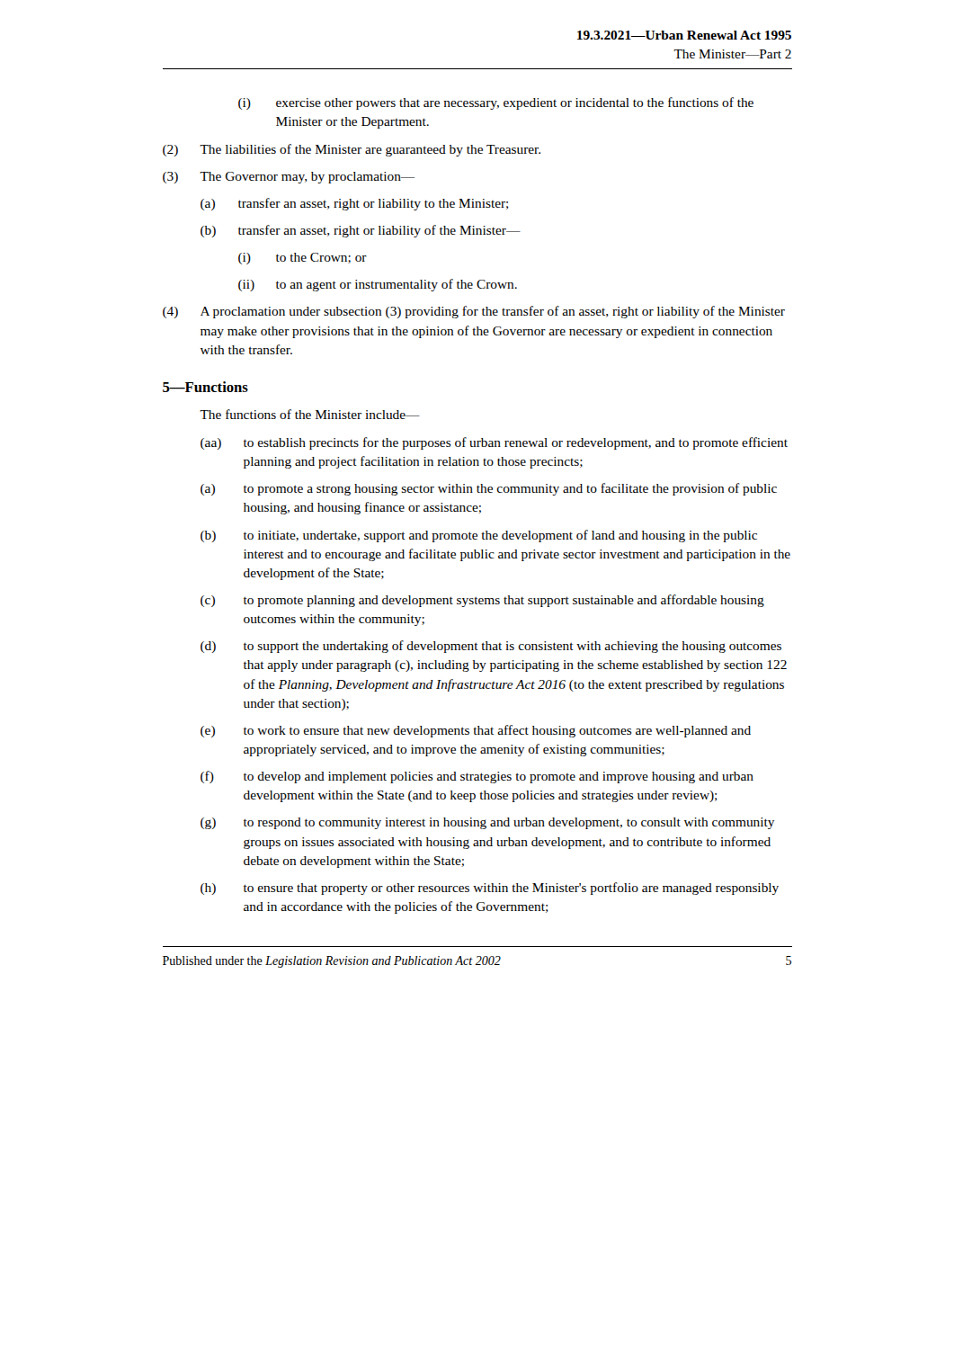19.3.2021—Urban Renewal Act 1995
The Minister—Part 2
(i)
exercise other powers that are necessary, expedient or incidental to the functions of the Minister or the Department.
(2)
The liabilities of the Minister are guaranteed by the Treasurer.
(3)
The Governor may, by proclamation—
(a)
transfer an asset, right or liability to the Minister;
(b)
transfer an asset, right or liability of the Minister—
(i)
to the Crown; or
(ii)
to an agent or instrumentality of the Crown.
(4)
A proclamation under subsection (3) providing for the transfer of an asset, right or liability of the Minister may make other provisions that in the opinion of the Governor are necessary or expedient in connection with the transfer.
5—Functions
The functions of the Minister include—
(aa)
to establish precincts for the purposes of urban renewal or redevelopment, and to promote efficient planning and project facilitation in relation to those precincts;
(a)
to promote a strong housing sector within the community and to facilitate the provision of public housing, and housing finance or assistance;
(b)
to initiate, undertake, support and promote the development of land and housing in the public interest and to encourage and facilitate public and private sector investment and participation in the development of the State;
(c)
to promote planning and development systems that support sustainable and affordable housing outcomes within the community;
(d)
to support the undertaking of development that is consistent with achieving the housing outcomes that apply under paragraph (c), including by participating in the scheme established by section 122 of the Planning, Development and Infrastructure Act 2016 (to the extent prescribed by regulations under that section);
(e)
to work to ensure that new developments that affect housing outcomes are well-planned and appropriately serviced, and to improve the amenity of existing communities;
(f)
to develop and implement policies and strategies to promote and improve housing and urban development within the State (and to keep those policies and strategies under review);
(g)
to respond to community interest in housing and urban development, to consult with community groups on issues associated with housing and urban development, and to contribute to informed debate on development within the State;
(h)
to ensure that property or other resources within the Minister's portfolio are managed responsibly and in accordance with the policies of the Government;
Published under the Legislation Revision and Publication Act 2002
5